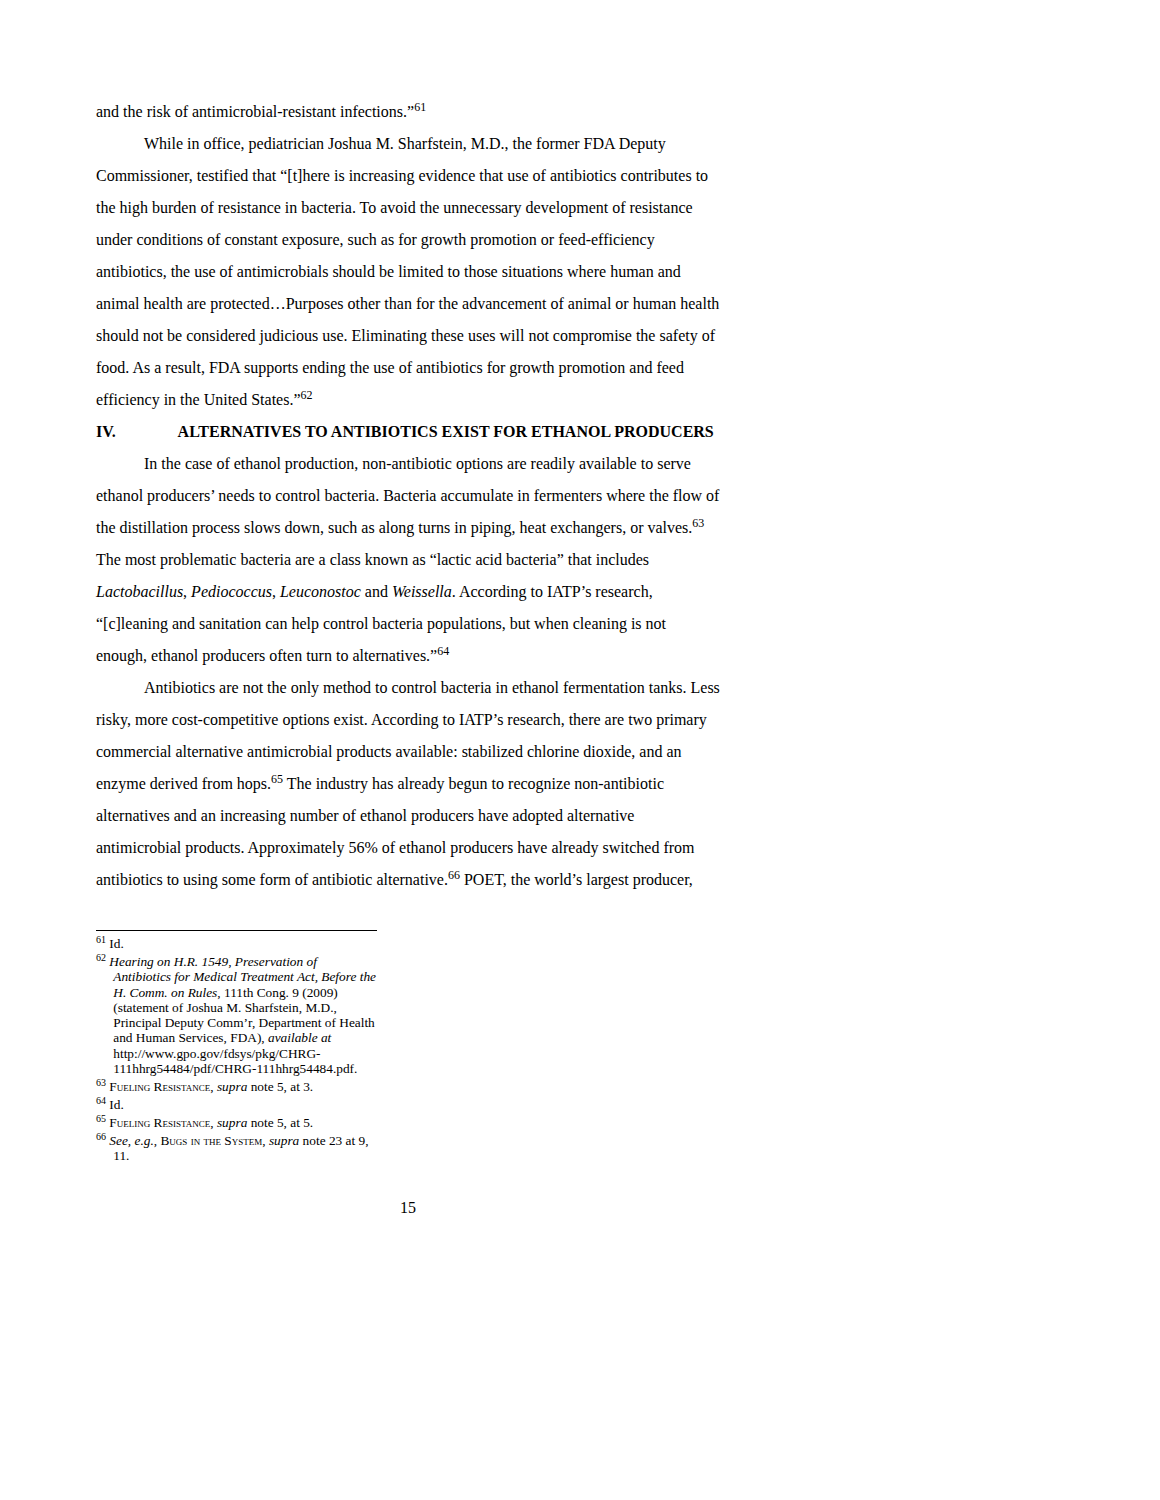and the risk of antimicrobial-resistant infections.”61
While in office, pediatrician Joshua M. Sharfstein, M.D., the former FDA Deputy Commissioner, testified that “[t]here is increasing evidence that use of antibiotics contributes to the high burden of resistance in bacteria. To avoid the unnecessary development of resistance under conditions of constant exposure, such as for growth promotion or feed-efficiency antibiotics, the use of antimicrobials should be limited to those situations where human and animal health are protected…Purposes other than for the advancement of animal or human health should not be considered judicious use. Eliminating these uses will not compromise the safety of food. As a result, FDA supports ending the use of antibiotics for growth promotion and feed efficiency in the United States.”62
IV. ALTERNATIVES TO ANTIBIOTICS EXIST FOR ETHANOL PRODUCERS
In the case of ethanol production, non-antibiotic options are readily available to serve ethanol producers’ needs to control bacteria. Bacteria accumulate in fermenters where the flow of the distillation process slows down, such as along turns in piping, heat exchangers, or valves.63 The most problematic bacteria are a class known as “lactic acid bacteria” that includes Lactobacillus, Pediococcus, Leuconostoc and Weissella. According to IATP’s research, “[c]leaning and sanitation can help control bacteria populations, but when cleaning is not enough, ethanol producers often turn to alternatives.”64
Antibiotics are not the only method to control bacteria in ethanol fermentation tanks. Less risky, more cost-competitive options exist. According to IATP’s research, there are two primary commercial alternative antimicrobial products available: stabilized chlorine dioxide, and an enzyme derived from hops.65 The industry has already begun to recognize non-antibiotic alternatives and an increasing number of ethanol producers have adopted alternative antimicrobial products. Approximately 56% of ethanol producers have already switched from antibiotics to using some form of antibiotic alternative.66 POET, the world’s largest producer,
61 Id.
62 Hearing on H.R. 1549, Preservation of Antibiotics for Medical Treatment Act, Before the H. Comm. on Rules, 111th Cong. 9 (2009) (statement of Joshua M. Sharfstein, M.D., Principal Deputy Comm’r, Department of Health and Human Services, FDA), available at http://www.gpo.gov/fdsys/pkg/CHRG-111hhrg54484/pdf/CHRG-111hhrg54484.pdf.
63 Fueling Resistance, supra note 5, at 3.
64 Id.
65 Fueling Resistance, supra note 5, at 5.
66 See, e.g., Bugs in the System, supra note 23 at 9, 11.
15